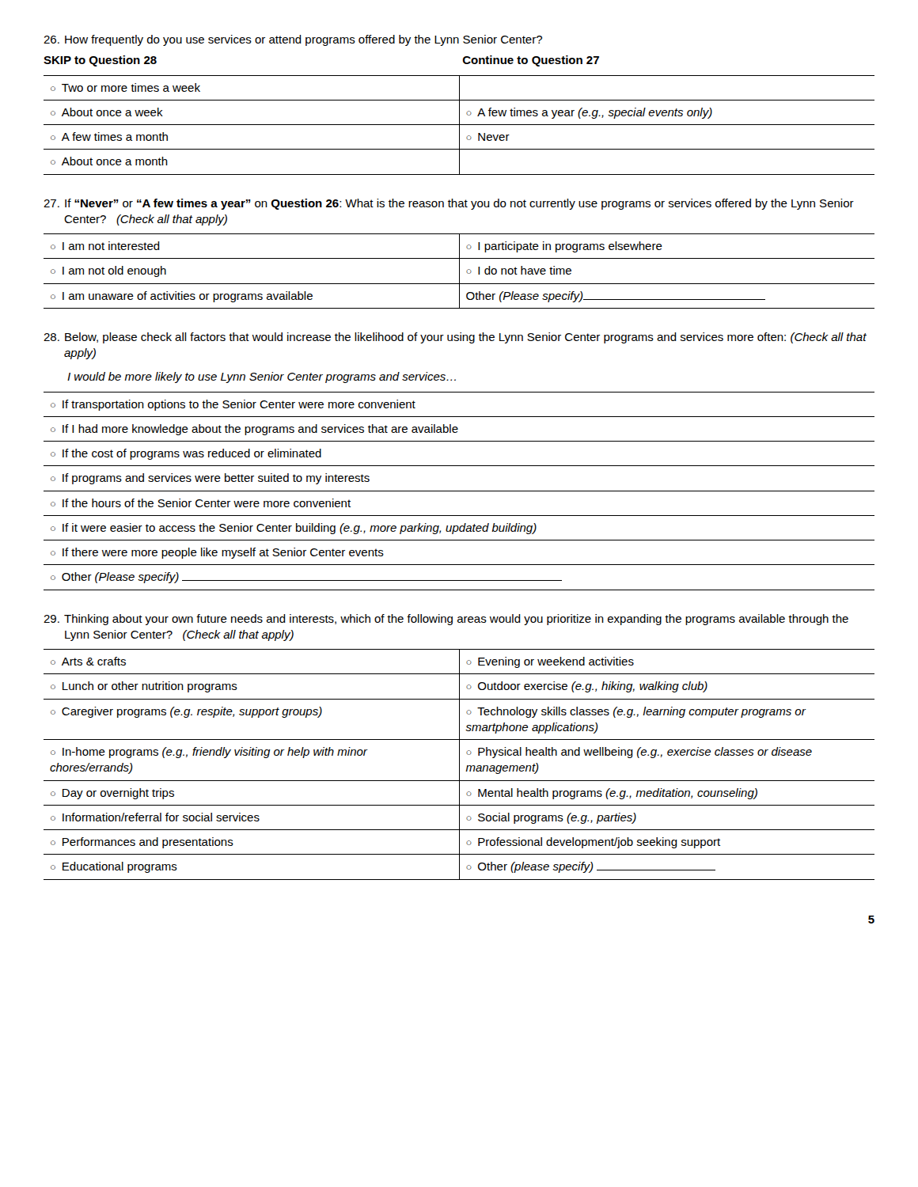26. How frequently do you use services or attend programs offered by the Lynn Senior Center?
SKIP to Question 28 Continue to Question 27
| Two or more times a week | |
| About once a week | A few times a year (e.g., special events only) |
| A few times a month | Never |
| About once a month | |
27. If “Never” or “A few times a year” on Question 26: What is the reason that you do not currently use programs or services offered by the Lynn Senior Center? (Check all that apply)
| I am not interested | I participate in programs elsewhere |
| I am not old enough | I do not have time |
| I am unaware of activities or programs available | Other (Please specify) |
28. Below, please check all factors that would increase the likelihood of your using the Lynn Senior Center programs and services more often: (Check all that apply)
I would be more likely to use Lynn Senior Center programs and services…
| If transportation options to the Senior Center were more convenient |
| If I had more knowledge about the programs and services that are available |
| If the cost of programs was reduced or eliminated |
| If programs and services were better suited to my interests |
| If the hours of the Senior Center were more convenient |
| If it were easier to access the Senior Center building (e.g., more parking, updated building) |
| If there were more people like myself at Senior Center events |
| Other (Please specify) |
29. Thinking about your own future needs and interests, which of the following areas would you prioritize in expanding the programs available through the Lynn Senior Center? (Check all that apply)
| Arts & crafts | Evening or weekend activities |
| Lunch or other nutrition programs | Outdoor exercise (e.g., hiking, walking club) |
| Caregiver programs (e.g. respite, support groups) | Technology skills classes (e.g., learning computer programs or smartphone applications) |
| In-home programs (e.g., friendly visiting or help with minor chores/errands) | Physical health and wellbeing (e.g., exercise classes or disease management) |
| Day or overnight trips | Mental health programs (e.g., meditation, counseling) |
| Information/referral for social services | Social programs (e.g., parties) |
| Performances and presentations | Professional development/job seeking support |
| Educational programs | Other (please specify) |
5